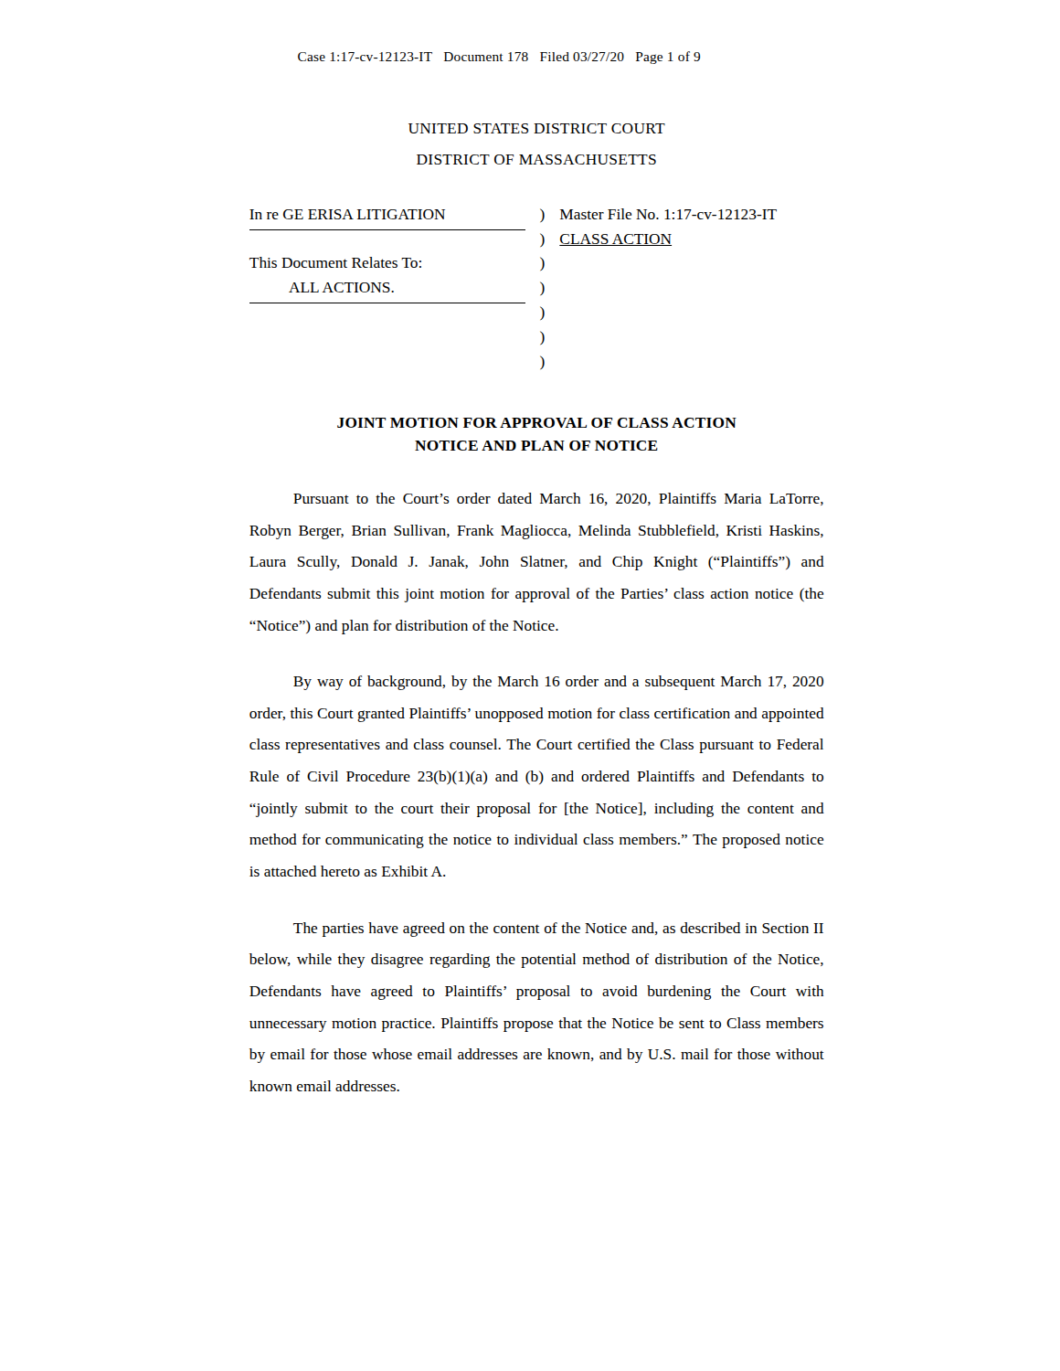Case 1:17-cv-12123-IT Document 178 Filed 03/27/20 Page 1 of 9
UNITED STATES DISTRICT COURT DISTRICT OF MASSACHUSETTS
| In re GE ERISA LITIGATION | ) ) | Master File No. 1:17-cv-12123-IT CLASS ACTION |
| This Document Relates To: ALL ACTIONS. | ) ) ) | |
| | ) ) | |
JOINT MOTION FOR APPROVAL OF CLASS ACTION
NOTICE AND PLAN OF NOTICE
Pursuant to the Court’s order dated March 16, 2020, Plaintiffs Maria LaTorre, Robyn Berger, Brian Sullivan, Frank Magliocca, Melinda Stubblefield, Kristi Haskins, Laura Scully, Donald J. Janak, John Slatner, and Chip Knight (“Plaintiffs”) and Defendants submit this joint motion for approval of the Parties’ class action notice (the “Notice”) and plan for distribution of the Notice.
By way of background, by the March 16 order and a subsequent March 17, 2020 order, this Court granted Plaintiffs’ unopposed motion for class certification and appointed class representatives and class counsel. The Court certified the Class pursuant to Federal Rule of Civil Procedure 23(b)(1)(a) and (b) and ordered Plaintiffs and Defendants to “jointly submit to the court their proposal for [the Notice], including the content and method for communicating the notice to individual class members.” The proposed notice is attached hereto as Exhibit A.
The parties have agreed on the content of the Notice and, as described in Section II below, while they disagree regarding the potential method of distribution of the Notice, Defendants have agreed to Plaintiffs’ proposal to avoid burdening the Court with unnecessary motion practice. Plaintiffs propose that the Notice be sent to Class members by email for those whose email addresses are known, and by U.S. mail for those without known email addresses.